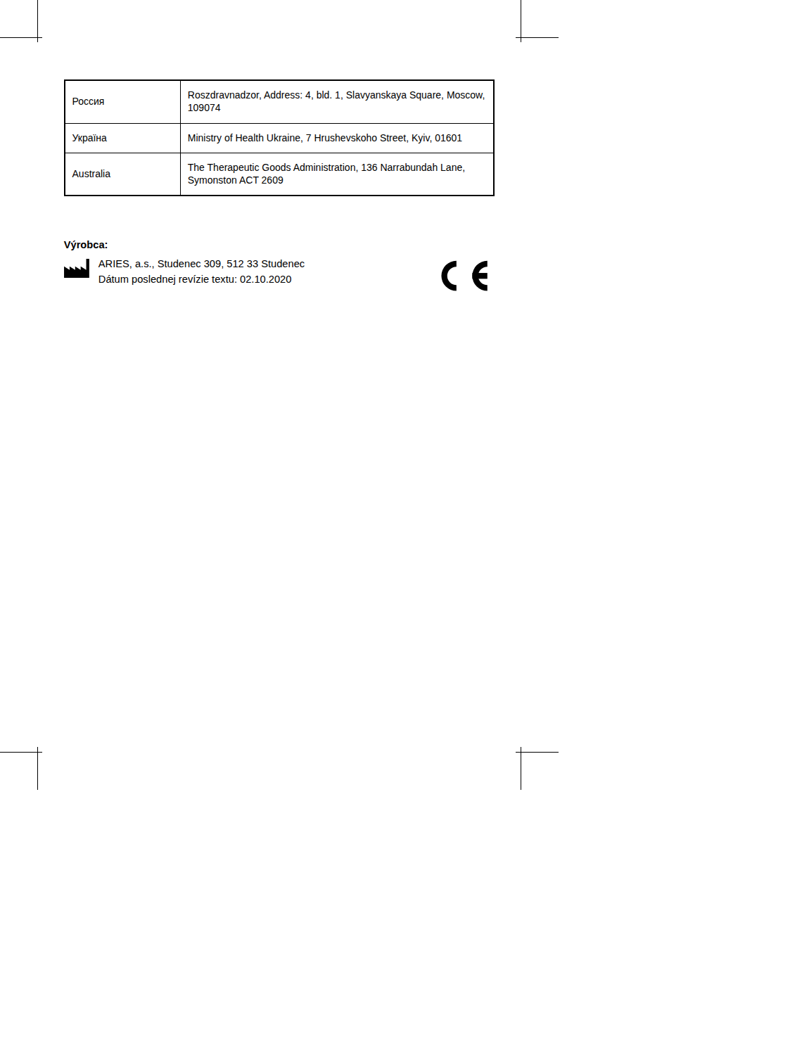| Россия | Roszdravnadzor, Address: 4, bld. 1, Slavyanskaya Square, Moscow, 109074 |
| Україна | Ministry of Health Ukraine, 7 Hrushevskoho Street, Kyiv, 01601 |
| Australia | The Therapeutic Goods Administration, 136 Narrabundah Lane, Symonston ACT 2609 |
Výrobca:
ARIES, a.s., Studenec 309, 512 33 Studenec
Dátum poslednej revízie textu: 02.10.2020